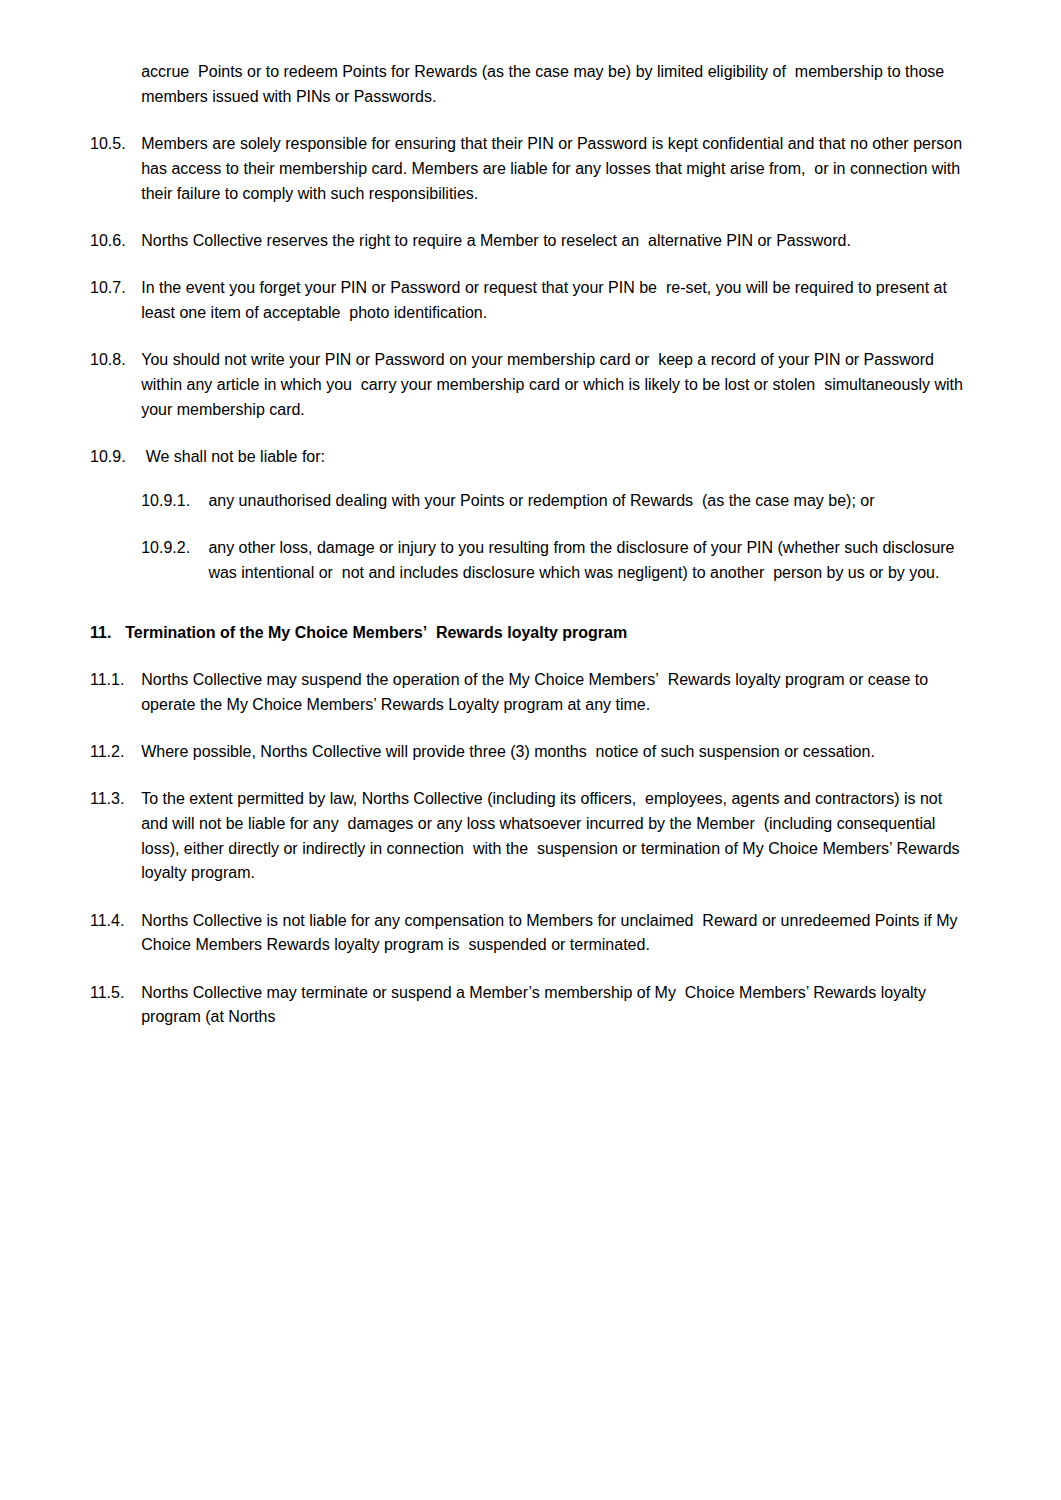accrue Points or to redeem Points for Rewards (as the case may be) by limited eligibility of membership to those members issued with PINs or Passwords.
10.5. Members are solely responsible for ensuring that their PIN or Password is kept confidential and that no other person has access to their membership card. Members are liable for any losses that might arise from, or in connection with their failure to comply with such responsibilities.
10.6. Norths Collective reserves the right to require a Member to reselect an alternative PIN or Password.
10.7. In the event you forget your PIN or Password or request that your PIN be re-set, you will be required to present at least one item of acceptable photo identification.
10.8. You should not write your PIN or Password on your membership card or keep a record of your PIN or Password within any article in which you carry your membership card or which is likely to be lost or stolen simultaneously with your membership card.
10.9. We shall not be liable for:
10.9.1. any unauthorised dealing with your Points or redemption of Rewards (as the case may be); or
10.9.2. any other loss, damage or injury to you resulting from the disclosure of your PIN (whether such disclosure was intentional or not and includes disclosure which was negligent) to another person by us or by you.
11. Termination of the My Choice Members’ Rewards loyalty program
11.1. Norths Collective may suspend the operation of the My Choice Members’ Rewards loyalty program or cease to operate the My Choice Members’ Rewards Loyalty program at any time.
11.2. Where possible, Norths Collective will provide three (3) months notice of such suspension or cessation.
11.3. To the extent permitted by law, Norths Collective (including its officers, employees, agents and contractors) is not and will not be liable for any damages or any loss whatsoever incurred by the Member (including consequential loss), either directly or indirectly in connection with the suspension or termination of My Choice Members’ Rewards loyalty program.
11.4. Norths Collective is not liable for any compensation to Members for unclaimed Reward or unredeemed Points if My Choice Members Rewards loyalty program is suspended or terminated.
11.5. Norths Collective may terminate or suspend a Member’s membership of My Choice Members’ Rewards loyalty program (at Norths